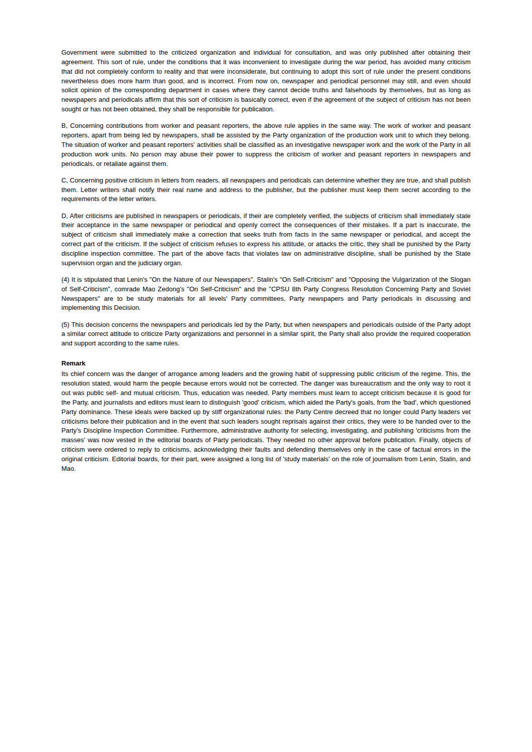Government were submitted to the criticized organization and individual for consultation, and was only published after obtaining their agreement. This sort of rule, under the conditions that it was inconvenient to investigate during the war period, has avoided many criticism that did not completely conform to reality and that were inconsiderate, but continuing to adopt this sort of rule under the present conditions nevertheless does more harm than good, and is incorrect. From now on, newspaper and periodical personnel may still, and even should solicit opinion of the corresponding department in cases where they cannot decide truths and falsehoods by themselves, but as long as newspapers and periodicals affirm that this sort of criticism is basically correct, even if the agreement of the subject of criticism has not been sought or has not been obtained, they shall be responsible for publication.
B, Concerning contributions from worker and peasant reporters, the above rule applies in the same way. The work of worker and peasant reporters, apart from being led by newspapers, shall be assisted by the Party organization of the production work unit to which they belong. The situation of worker and peasant reporters' activities shall be classified as an investigative newspaper work and the work of the Party in all production work units. No person may abuse their power to suppress the criticism of worker and peasant reporters in newspapers and periodicals, or retaliate against them.
C, Concerning positive criticism in letters from readers, all newspapers and periodicals can determine whether they are true, and shall publish them. Letter writers shall notify their real name and address to the publisher, but the publisher must keep them secret according to the requirements of the letter writers.
D, After criticisms are published in newspapers or periodicals, if their are completely verified, the subjects of criticism shall immediately state their acceptance in the same newspaper or periodical and openly correct the consequences of their mistakes. If a part is inaccurate, the subject of criticism shall immediately make a correction that seeks truth from facts in the same newspaper or periodical, and accept the correct part of the criticism. If the subject of criticism refuses to express his attitude, or attacks the critic, they shall be punished by the Party discipline inspection committee. The part of the above facts that violates law on administrative discipline, shall be punished by the State supervision organ and the judiciary organ.
(4) It is stipulated that Lenin's "On the Nature of our Newspapers", Stalin's "On Self-Criticism" and "Opposing the Vulgarization of the Slogan of Self-Criticism", comrade Mao Zedong's "On Self-Criticism" and the "CPSU 8th Party Congress Resolution Concerning Party and Soviet Newspapers" are to be study materials for all levels' Party committees, Party newspapers and Party periodicals in discussing and implementing this Decision.
(5) This decision concerns the newspapers and periodicals led by the Party, but when newspapers and periodicals outside of the Party adopt a similar correct attitude to criticize Party organizations and personnel in a similar spirit, the Party shall also provide the required cooperation and support according to the same rules.
Remark
Its chief concern was the danger of arrogance among leaders and the growing habit of suppressing public criticism of the regime. This, the resolution stated, would harm the people because errors would not be corrected. The danger was bureaucratism and the only way to root it out was public self- and mutual criticism. Thus, education was needed. Party members must learn to accept criticism because it is good for the Party, and journalists and editors must learn to distinguish 'good' criticism, which aided the Party's goals, from the 'bad', which questioned Party dominance. These ideals were backed up by stiff organizational rules: the Party Centre decreed that no longer could Party leaders vet criticisms before their publication and in the event that such leaders sought reprisals against their critics, they were to be handed over to the Party's Discipline Inspection Committee. Furthermore, administrative authority for selecting, investigating, and publishing 'criticisms from the masses' was now vested in the editorial boards of Party periodicals. They needed no other approval before publication. Finally, objects of criticism were ordered to reply to criticisms, acknowledging their faults and defending themselves only in the case of factual errors in the original criticism. Editorial boards, for their part, were assigned a long list of 'study materials' on the role of journalism from Lenin, Stalin, and Mao.